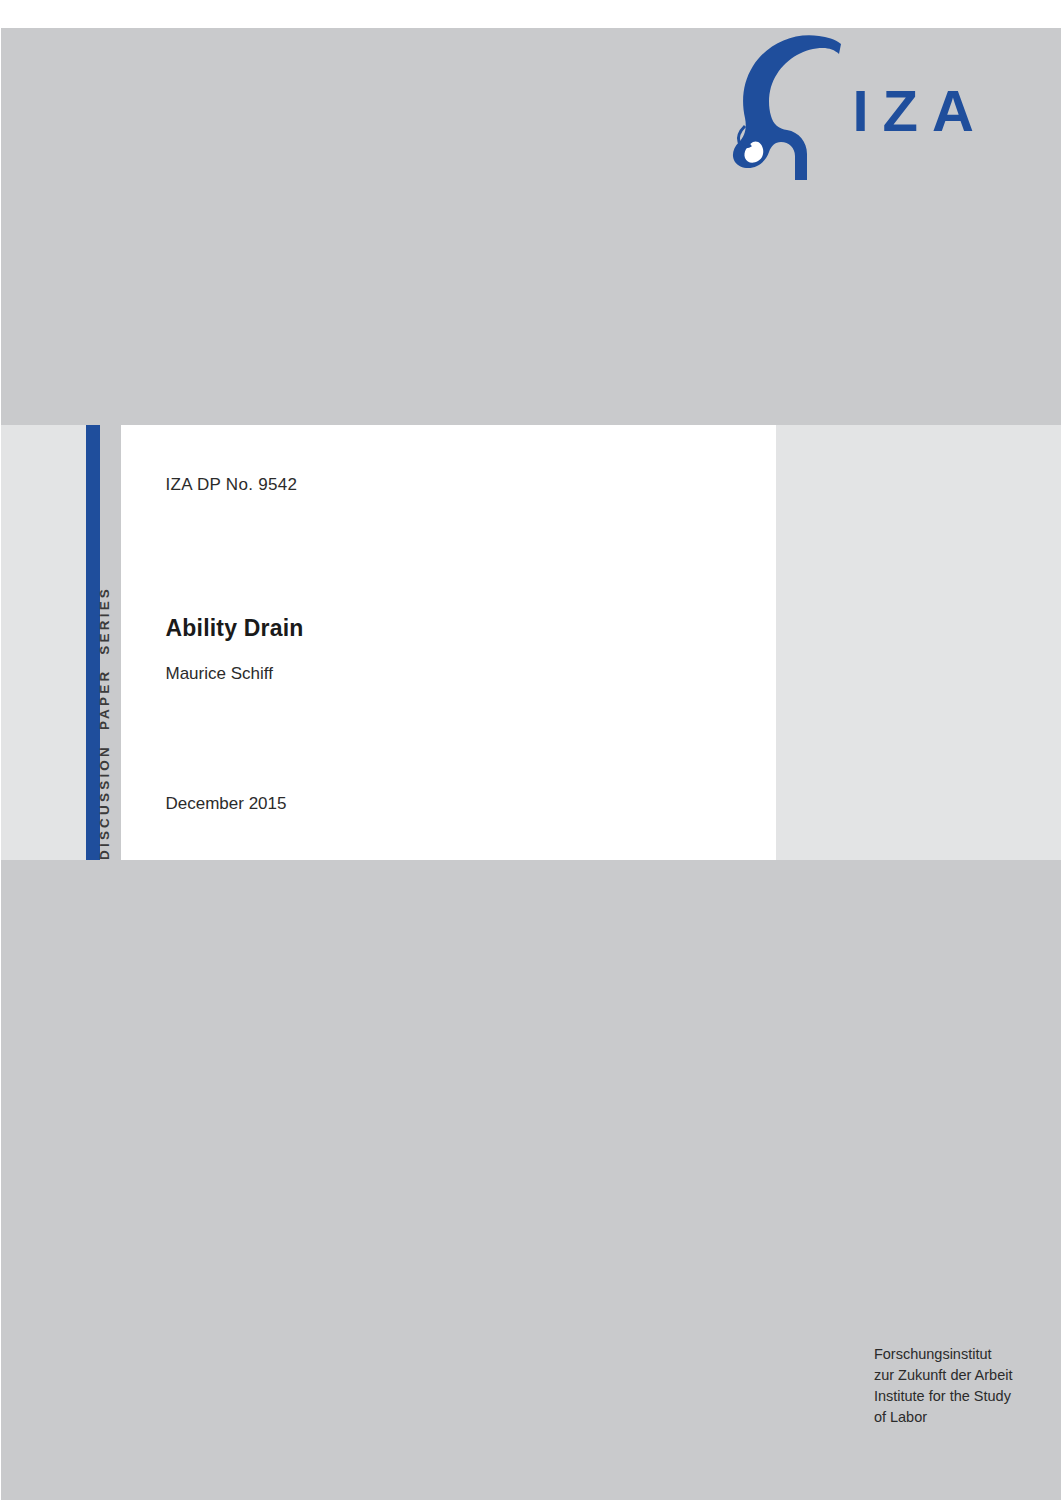IZA
DISCUSSION PAPER SERIES
IZA DP No. 9542
Ability Drain
Maurice Schiff
December 2015
Forschungsinstitut
zur Zukunft der Arbeit
Institute for the Study
of Labor